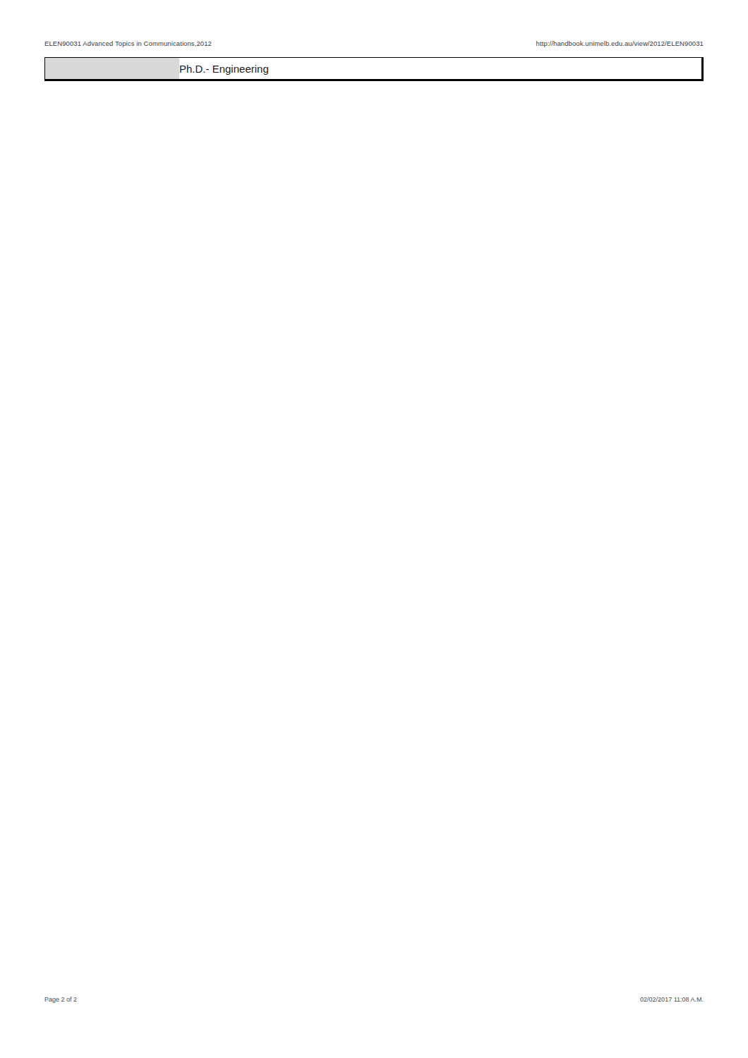ELEN90031 Advanced Topics in Communications,2012
http://handbook.unimelb.edu.au/view/2012/ELEN90031
| | Ph.D.- Engineering |
Page 2 of 2
02/02/2017 11:08 A.M.